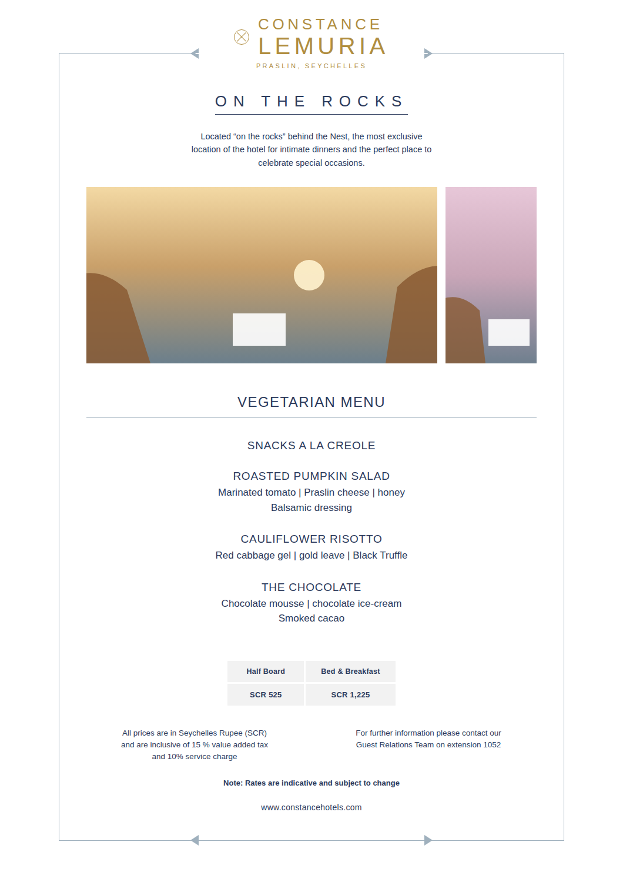CONSTANCE LEMURIA PRASLIN, SEYCHELLES
ON THE ROCKS
Located “on the rocks” behind the Nest, the most exclusive location of the hotel for intimate dinners and the perfect place to celebrate special occasions.
VEGETARIAN MENU
SNACKS A LA CREOLE
ROASTED PUMPKIN SALAD
Marinated tomato | Praslin cheese | honey
Balsamic dressing
CAULIFLOWER RISOTTO
Red cabbage gel | gold leave | Black Truffle
THE CHOCOLATE
Chocolate mousse | chocolate ice-cream
Smoked cacao
| Half Board | Bed & Breakfast |
| --- | --- |
| SCR 525 | SCR 1,225 |
All prices are in Seychelles Rupee (SCR)
and are inclusive of 15 % value added tax
and 10% service charge
For further information please contact our
Guest Relations Team on extension 1052
Note: Rates are indicative and subject to change
www.constancehotels.com